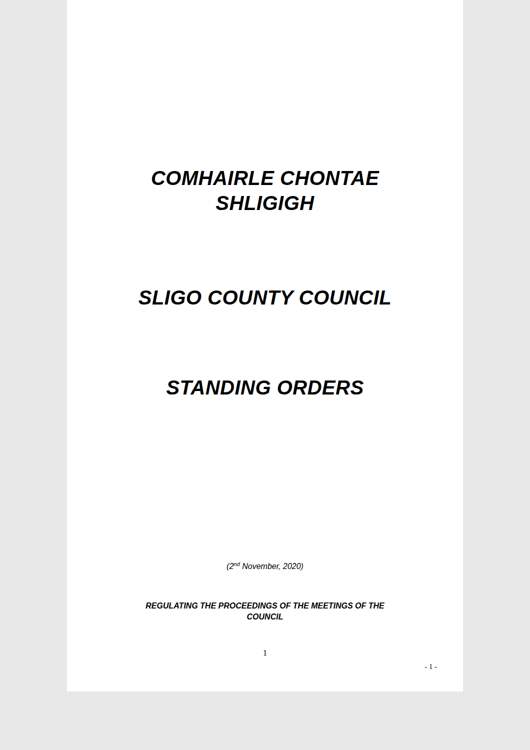COMHAIRLE CHONTAE
SHLIGIGH
SLIGO COUNTY COUNCIL
STANDING ORDERS
(2nd November, 2020)
REGULATING THE PROCEEDINGS OF THE MEETINGS OF THE
COUNCIL
1
- 1 -